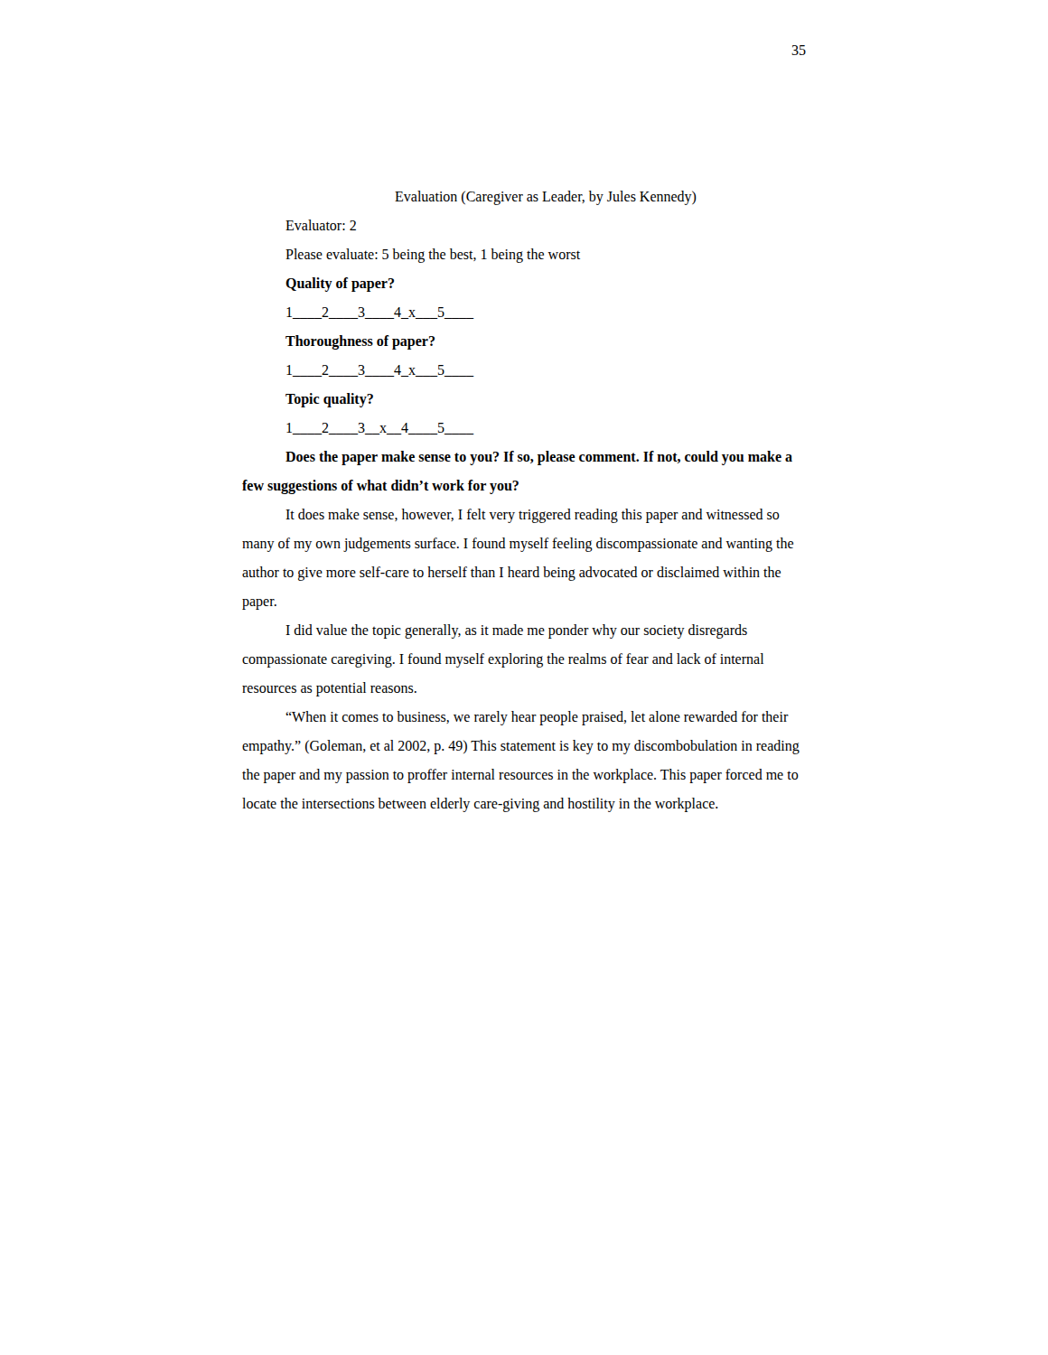35
Evaluation (Caregiver as Leader, by Jules Kennedy)
Evaluator: 2
Please evaluate: 5 being the best, 1 being the worst
Quality of paper?
1____2____3____4_x___5____
Thoroughness of paper?
1____2____3____4_x___5____
Topic quality?
1____2____3__x__4____5____
Does the paper make sense to you? If so, please comment. If not, could you make a
few suggestions of what didn’t work for you?
It does make sense, however, I felt very triggered reading this paper and witnessed so
many of my own judgements surface. I found myself feeling discompassionate and wanting the
author to give more self-care to herself than I heard being advocated or disclaimed within the
paper.
I did value the topic generally, as it made me ponder why our society disregards
compassionate caregiving. I found myself exploring the realms of fear and lack of internal
resources as potential reasons.
“When it comes to business, we rarely hear people praised, let alone rewarded for their
empathy.” (Goleman, et al 2002, p. 49) This statement is key to my discombobulation in reading
the paper and my passion to proffer internal resources in the workplace. This paper forced me to
locate the intersections between elderly care-giving and hostility in the workplace.